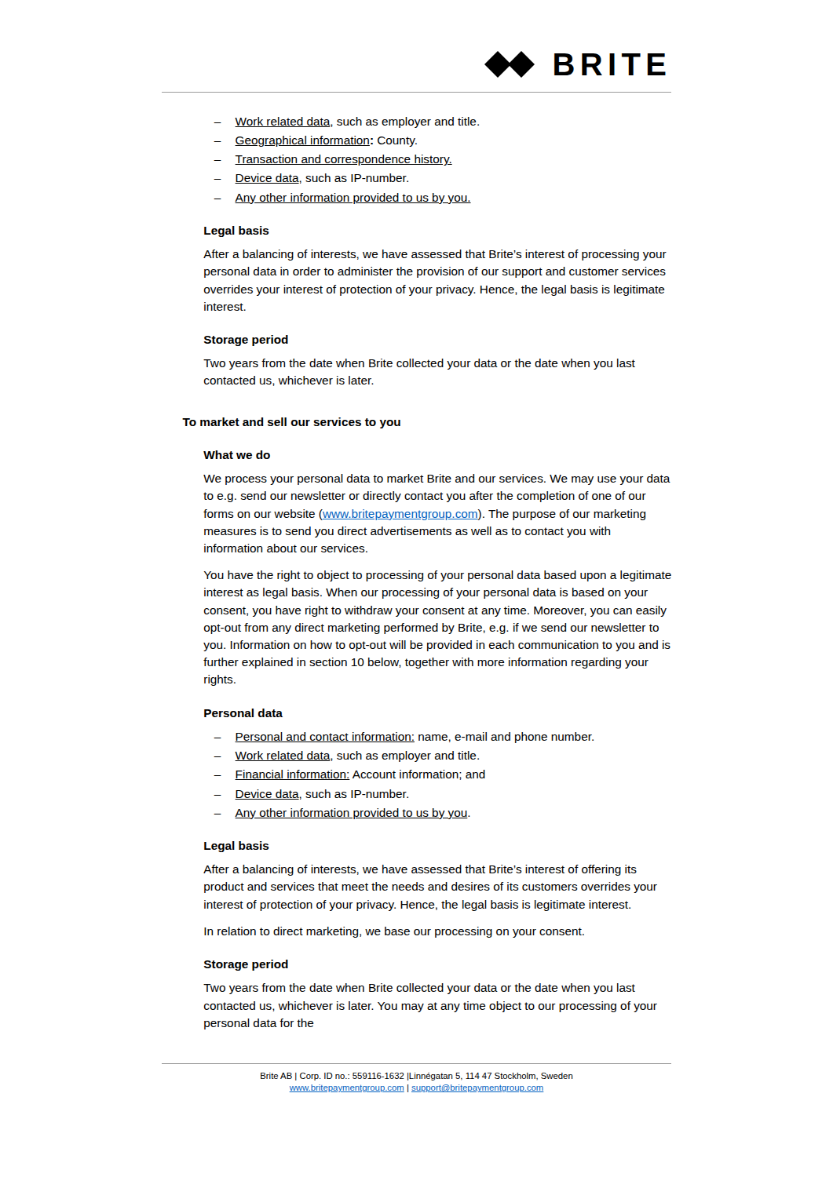BRITE
Work related data, such as employer and title.
Geographical information: County.
Transaction and correspondence history.
Device data, such as IP-number.
Any other information provided to us by you.
Legal basis
After a balancing of interests, we have assessed that Brite’s interest of processing your personal data in order to administer the provision of our support and customer services overrides your interest of protection of your privacy. Hence, the legal basis is legitimate interest.
Storage period
Two years from the date when Brite collected your data or the date when you last contacted us, whichever is later.
To market and sell our services to you
What we do
We process your personal data to market Brite and our services. We may use your data to e.g. send our newsletter or directly contact you after the completion of one of our forms on our website (www.britepaymentgroup.com). The purpose of our marketing measures is to send you direct advertisements as well as to contact you with information about our services.
You have the right to object to processing of your personal data based upon a legitimate interest as legal basis. When our processing of your personal data is based on your consent, you have right to withdraw your consent at any time. Moreover, you can easily opt-out from any direct marketing performed by Brite, e.g. if we send our newsletter to you. Information on how to opt-out will be provided in each communication to you and is further explained in section 10 below, together with more information regarding your rights.
Personal data
Personal and contact information: name, e-mail and phone number.
Work related data, such as employer and title.
Financial information: Account information; and
Device data, such as IP-number.
Any other information provided to us by you.
Legal basis
After a balancing of interests, we have assessed that Brite’s interest of offering its product and services that meet the needs and desires of its customers overrides your interest of protection of your privacy. Hence, the legal basis is legitimate interest.
In relation to direct marketing, we base our processing on your consent.
Storage period
Two years from the date when Brite collected your data or the date when you last contacted us, whichever is later. You may at any time object to our processing of your personal data for the
Brite AB | Corp. ID no.: 559116-1632 |Linnégatan 5, 114 47 Stockholm, Sweden
www.britepaymentgroup.com | support@britepaymentgroup.com